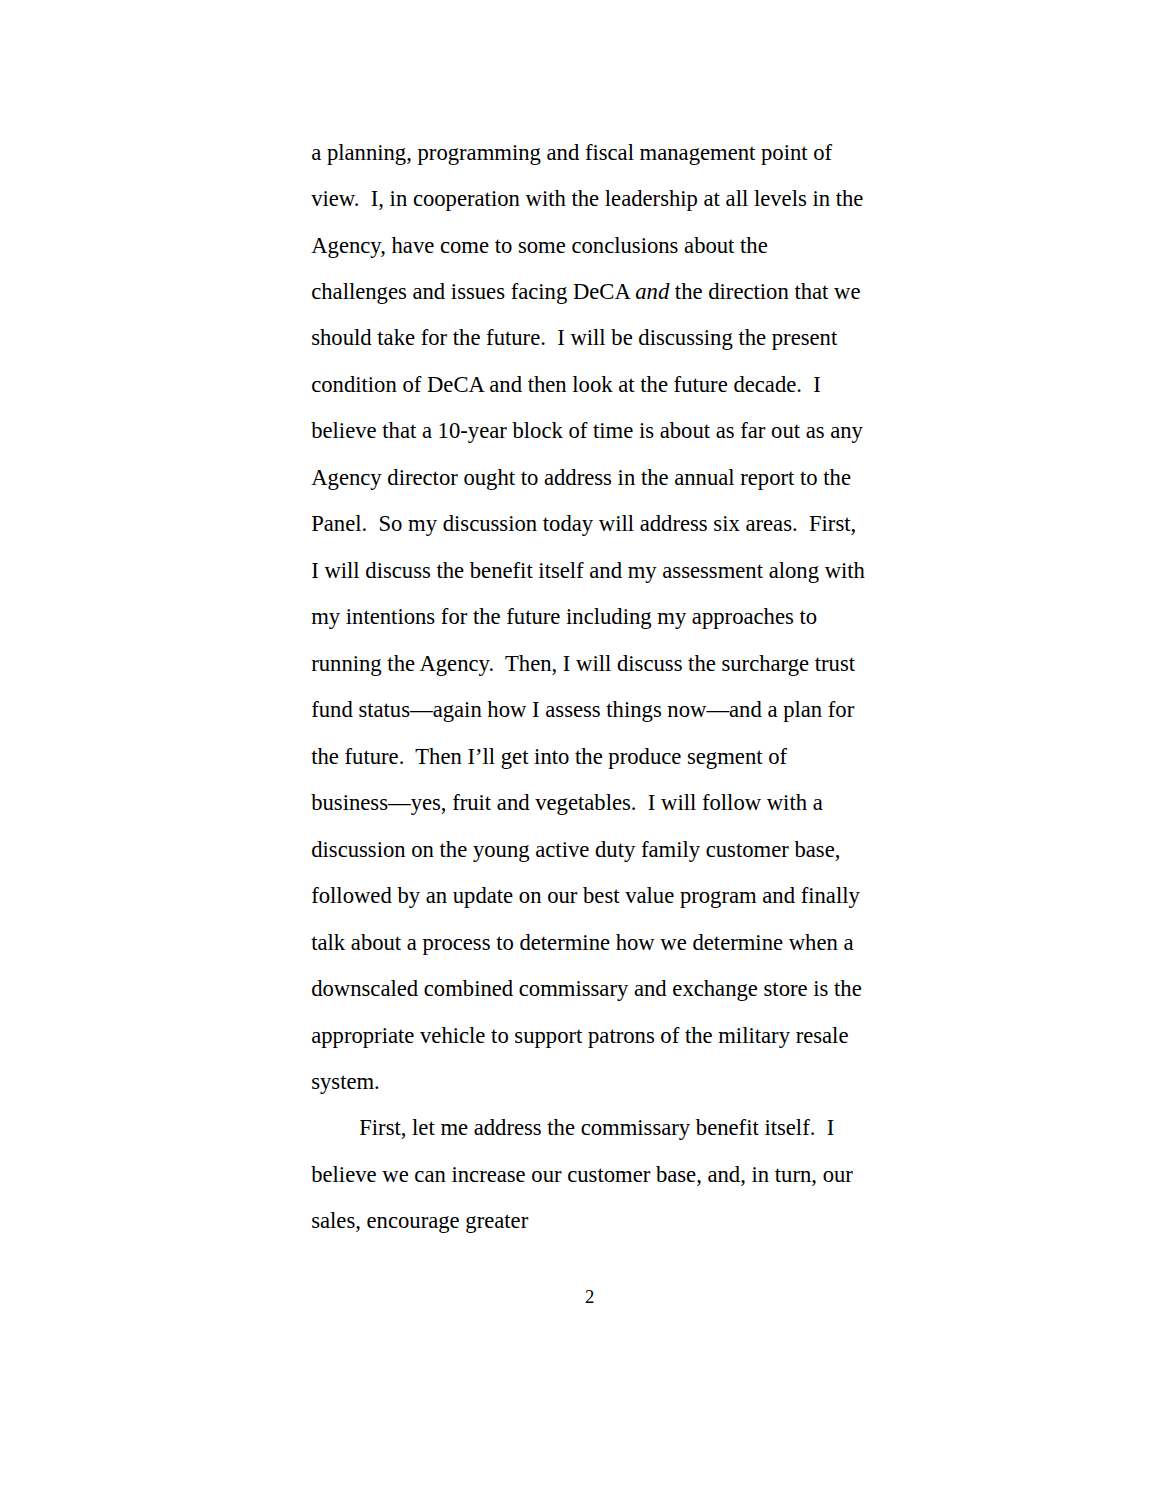a planning, programming and fiscal management point of view. I, in cooperation with the leadership at all levels in the Agency, have come to some conclusions about the challenges and issues facing DeCA and the direction that we should take for the future. I will be discussing the present condition of DeCA and then look at the future decade. I believe that a 10-year block of time is about as far out as any Agency director ought to address in the annual report to the Panel. So my discussion today will address six areas. First, I will discuss the benefit itself and my assessment along with my intentions for the future including my approaches to running the Agency. Then, I will discuss the surcharge trust fund status—again how I assess things now—and a plan for the future. Then I’ll get into the produce segment of business—yes, fruit and vegetables. I will follow with a discussion on the young active duty family customer base, followed by an update on our best value program and finally talk about a process to determine how we determine when a downscaled combined commissary and exchange store is the appropriate vehicle to support patrons of the military resale system.
First, let me address the commissary benefit itself. I believe we can increase our customer base, and, in turn, our sales, encourage greater
2